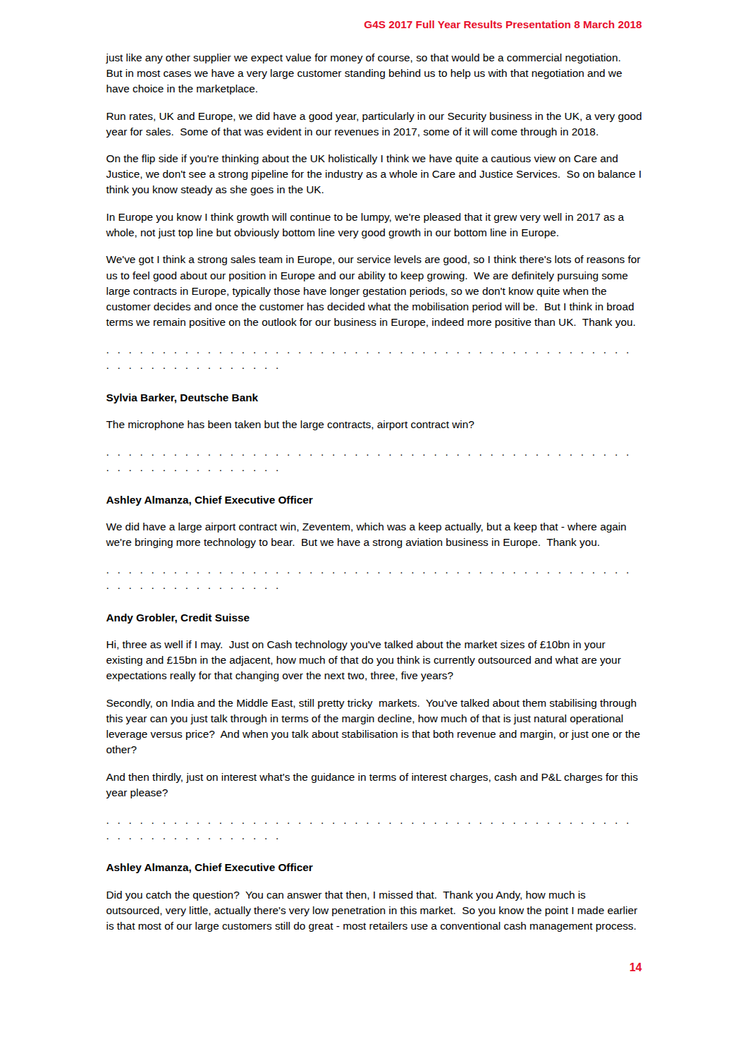G4S 2017 Full Year Results Presentation 8 March 2018
just like any other supplier we expect value for money of course, so that would be a commercial negotiation. But in most cases we have a very large customer standing behind us to help us with that negotiation and we have choice in the marketplace.
Run rates, UK and Europe, we did have a good year, particularly in our Security business in the UK, a very good year for sales. Some of that was evident in our revenues in 2017, some of it will come through in 2018.
On the flip side if you're thinking about the UK holistically I think we have quite a cautious view on Care and Justice, we don't see a strong pipeline for the industry as a whole in Care and Justice Services. So on balance I think you know steady as she goes in the UK.
In Europe you know I think growth will continue to be lumpy, we're pleased that it grew very well in 2017 as a whole, not just top line but obviously bottom line very good growth in our bottom line in Europe.
We've got I think a strong sales team in Europe, our service levels are good, so I think there's lots of reasons for us to feel good about our position in Europe and our ability to keep growing. We are definitely pursuing some large contracts in Europe, typically those have longer gestation periods, so we don't know quite when the customer decides and once the customer has decided what the mobilisation period will be. But I think in broad terms we remain positive on the outlook for our business in Europe, indeed more positive than UK. Thank you.
. . . . . . . . . . . . . . . . . . . . . . . . . . . . . . . . . . . . . . . . . . . . . . . . . . . . . . . . . . . . . . .
Sylvia Barker, Deutsche Bank
The microphone has been taken but the large contracts, airport contract win?
. . . . . . . . . . . . . . . . . . . . . . . . . . . . . . . . . . . . . . . . . . . . . . . . . . . . . . . . . . . . . . .
Ashley Almanza, Chief Executive Officer
We did have a large airport contract win, Zeventem, which was a keep actually, but a keep that - where again we're bringing more technology to bear. But we have a strong aviation business in Europe. Thank you.
. . . . . . . . . . . . . . . . . . . . . . . . . . . . . . . . . . . . . . . . . . . . . . . . . . . . . . . . . . . . . . .
Andy Grobler, Credit Suisse
Hi, three as well if I may. Just on Cash technology you've talked about the market sizes of £10bn in your existing and £15bn in the adjacent, how much of that do you think is currently outsourced and what are your expectations really for that changing over the next two, three, five years?
Secondly, on India and the Middle East, still pretty tricky markets. You've talked about them stabilising through this year can you just talk through in terms of the margin decline, how much of that is just natural operational leverage versus price? And when you talk about stabilisation is that both revenue and margin, or just one or the other?
And then thirdly, just on interest what's the guidance in terms of interest charges, cash and P&L charges for this year please?
. . . . . . . . . . . . . . . . . . . . . . . . . . . . . . . . . . . . . . . . . . . . . . . . . . . . . . . . . . . . . . .
Ashley Almanza, Chief Executive Officer
Did you catch the question? You can answer that then, I missed that. Thank you Andy, how much is outsourced, very little, actually there's very low penetration in this market. So you know the point I made earlier is that most of our large customers still do great - most retailers use a conventional cash management process.
14